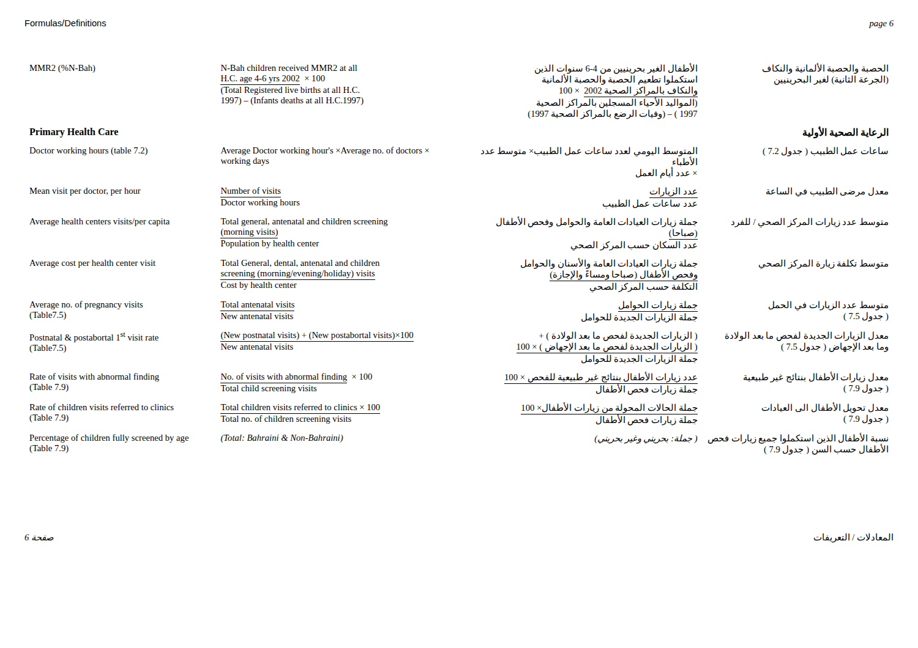Formulas/Definitions
page 6
| MMR2 (%N-Bah) | N-Bah children received MMR2 at all H.C. age 4-6 yrs 2002 × 100 (Total Registered live births at all H.C. 1997) – (Infants deaths at all H.C.1997) | الأطفال الغير بحرينيين من 4-6 سنوات الذين استكملوا تطعيم الحصبة والحصبة الألمانية والنكاف بالمراكز الصحية 2002 × 100 (المواليد الأحياء المسجلين بالمراكز الصحية 1997 ) – (وفيات الرضع بالمراكز الصحية 1997) | الحصبة والحصبة الألمانية والنكاف (الجرعة الثانية) لغير البحرينيين |
| Primary Health Care | الرعاية الصحية الأولية |
| Doctor working hours (table 7.2) | Average Doctor working hour's ×Average no. of doctors × working days | المتوسط اليومي لعدد ساعات عمل الطبيب× متوسط عدد الأطباء × عدد أيام العمل | ساعات عمل الطبيب ( جدول 7.2 ) |
| Mean visit per doctor, per hour | Number of visits Doctor working hours | عدد الزيارات عدد ساعات عمل الطبيب | معدل مرضى الطبيب في الساعة |
| Average health centers visits/per capita | Total general, antenatal and children screening (morning visits) Population by health center | جملة زيارات العيادات العامة والحوامل وفحص الأطفال (صباحا) عدد السكان حسب المركز الصحي | متوسط عدد زيارات المركز الصحي / للفرد |
| Average cost per health center visit | Total General, dental, antenatal and children screening (morning/evening/holiday) visits Cost by health center | جملة زيارات العيادات العامة والأسنان والحوامل وفحص الأطفال (صباحا ومساءً والإجازة) التكلفة حسب المركز الصحي | متوسط تكلفة زيارة المركز الصحي |
| Average no. of pregnancy visits (Table7.5) | Total antenatal visits New antenatal visits | جملة زيارات الحوامل جملة الزيارات الجديدة للحوامل | متوسط عدد الزيارات في الحمل ( جدول 7.5 ) |
| Postnatal & postabortal 1 st visit rate (Table7.5) | (New postnatal visits) + (New postabortal visits)×100 New antenatal visits | ( الزيارات الجديدة لفحص ما بعد الولادة ) + ( الزيارات الجديدة لفحص ما بعد الإجهاض ) × 100 جملة الزيارات الجديدة للحوامل | معدل الزيارات الجديدة لفحص ما بعد الولادة وما بعد الإجهاض ( جدول 7.5 ) |
| Rate of visits with abnormal finding (Table 7.9) | No. of visits with abnormal finding × 100 Total child screening visits | عدد زيارات الأطفال بنتائج غير طبيعية للفحص × 100 جملة زيارات فحص الأطفال | معدل زيارات الأطفال بنتائج غير طبيعية ( جدول 7.9 ) |
| Rate of children visits referred to clinics (Table 7.9) | Total children visits referred to clinics × 100 Total no. of children screening visits | جملة الحالات المحولة من زيارات الأطفال× 100 جملة زيارات فحص الأطفال | معدل تحويل الأطفال الى العيادات ( جدول 7.9 ) |
| Percentage of children fully screened by age (Table 7.9) | (Total: Bahraini & Non-Bahraini) | ( جملة: بحريني وغير بحريني) | نسبة الأطفال الذين استكملوا جميع زيارات فحص الأطفال حسب السن ( جدول 7.9 ) |
صفحة 6
المعادلات / التعريفات